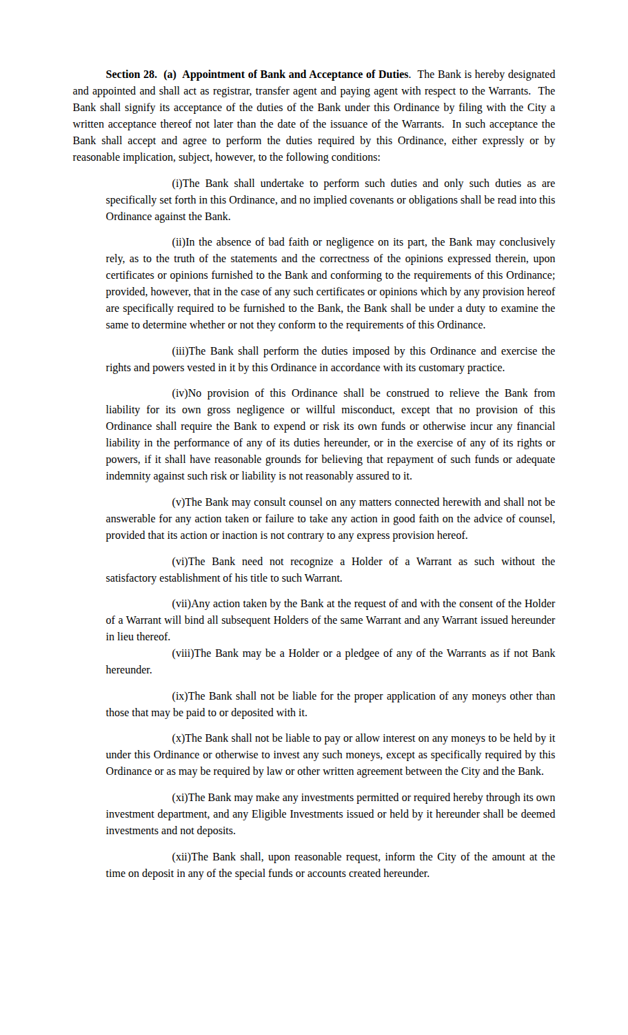Section 28. (a) Appointment of Bank and Acceptance of Duties. The Bank is hereby designated and appointed and shall act as registrar, transfer agent and paying agent with respect to the Warrants. The Bank shall signify its acceptance of the duties of the Bank under this Ordinance by filing with the City a written acceptance thereof not later than the date of the issuance of the Warrants. In such acceptance the Bank shall accept and agree to perform the duties required by this Ordinance, either expressly or by reasonable implication, subject, however, to the following conditions:
(i) The Bank shall undertake to perform such duties and only such duties as are specifically set forth in this Ordinance, and no implied covenants or obligations shall be read into this Ordinance against the Bank.
(ii) In the absence of bad faith or negligence on its part, the Bank may conclusively rely, as to the truth of the statements and the correctness of the opinions expressed therein, upon certificates or opinions furnished to the Bank and conforming to the requirements of this Ordinance; provided, however, that in the case of any such certificates or opinions which by any provision hereof are specifically required to be furnished to the Bank, the Bank shall be under a duty to examine the same to determine whether or not they conform to the requirements of this Ordinance.
(iii) The Bank shall perform the duties imposed by this Ordinance and exercise the rights and powers vested in it by this Ordinance in accordance with its customary practice.
(iv) No provision of this Ordinance shall be construed to relieve the Bank from liability for its own gross negligence or willful misconduct, except that no provision of this Ordinance shall require the Bank to expend or risk its own funds or otherwise incur any financial liability in the performance of any of its duties hereunder, or in the exercise of any of its rights or powers, if it shall have reasonable grounds for believing that repayment of such funds or adequate indemnity against such risk or liability is not reasonably assured to it.
(v) The Bank may consult counsel on any matters connected herewith and shall not be answerable for any action taken or failure to take any action in good faith on the advice of counsel, provided that its action or inaction is not contrary to any express provision hereof.
(vi) The Bank need not recognize a Holder of a Warrant as such without the satisfactory establishment of his title to such Warrant.
(vii) Any action taken by the Bank at the request of and with the consent of the Holder of a Warrant will bind all subsequent Holders of the same Warrant and any Warrant issued hereunder in lieu thereof.
(viii) The Bank may be a Holder or a pledgee of any of the Warrants as if not Bank hereunder.
(ix) The Bank shall not be liable for the proper application of any moneys other than those that may be paid to or deposited with it.
(x) The Bank shall not be liable to pay or allow interest on any moneys to be held by it under this Ordinance or otherwise to invest any such moneys, except as specifically required by this Ordinance or as may be required by law or other written agreement between the City and the Bank.
(xi) The Bank may make any investments permitted or required hereby through its own investment department, and any Eligible Investments issued or held by it hereunder shall be deemed investments and not deposits.
(xii) The Bank shall, upon reasonable request, inform the City of the amount at the time on deposit in any of the special funds or accounts created hereunder.